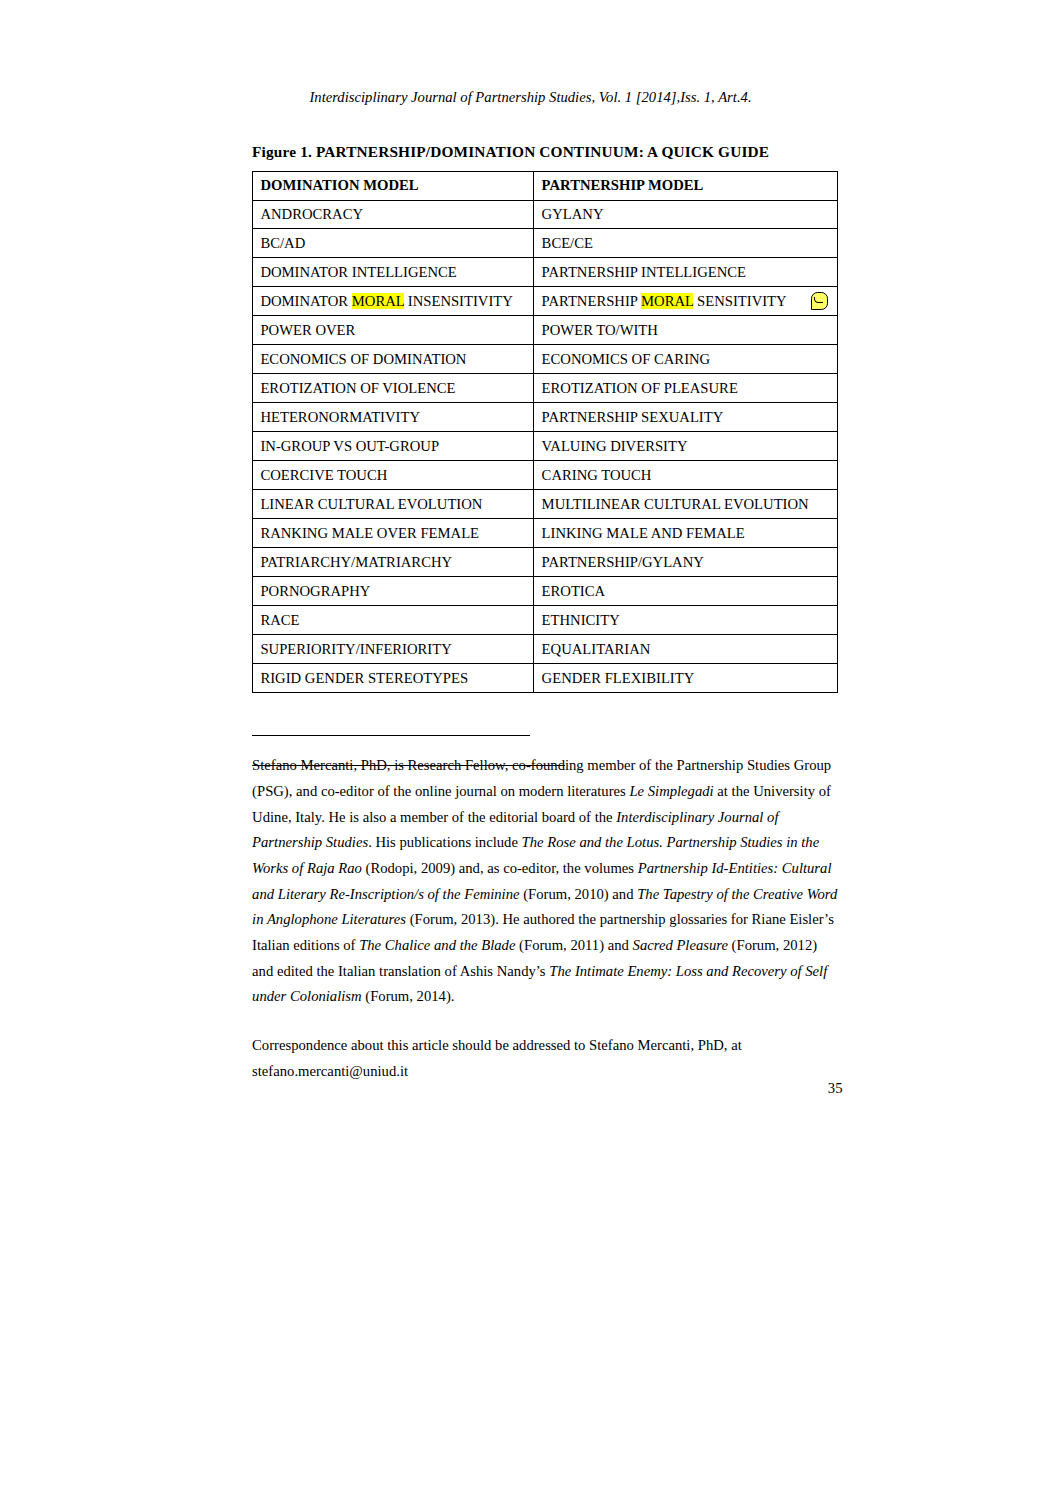Interdisciplinary Journal of Partnership Studies, Vol. 1 [2014],Iss. 1, Art.4.
Figure 1. PARTNERSHIP/DOMINATION CONTINUUM: A QUICK GUIDE
| DOMINATION MODEL | PARTNERSHIP MODEL |
| ANDROCRACY | GYLANY |
| BC/AD | BCE/CE |
| DOMINATOR INTELLIGENCE | PARTNERSHIP INTELLIGENCE |
| DOMINATOR MORAL INSENSITIVITY | PARTNERSHIP MORAL SENSITIVITY |
| POWER OVER | POWER TO/WITH |
| ECONOMICS OF DOMINATION | ECONOMICS OF CARING |
| EROTIZATION OF VIOLENCE | EROTIZATION OF PLEASURE |
| HETERONORMATIVITY | PARTNERSHIP SEXUALITY |
| IN-GROUP VS OUT-GROUP | VALUING DIVERSITY |
| COERCIVE TOUCH | CARING TOUCH |
| LINEAR CULTURAL EVOLUTION | MULTILINEAR CULTURAL EVOLUTION |
| RANKING MALE OVER FEMALE | LINKING MALE AND FEMALE |
| PATRIARCHY/MATRIARCHY | PARTNERSHIP/GYLANY |
| PORNOGRAPHY | EROTICA |
| RACE | ETHNICITY |
| SUPERIORITY/INFERIORITY | EQUALITARIAN |
| RIGID GENDER STEREOTYPES | GENDER FLEXIBILITY |
Stefano Mercanti, PhD, is Research Fellow, co-founding member of the Partnership Studies Group (PSG), and co-editor of the online journal on modern literatures Le Simplegadi at the University of Udine, Italy. He is also a member of the editorial board of the Interdisciplinary Journal of Partnership Studies. His publications include The Rose and the Lotus. Partnership Studies in the Works of Raja Rao (Rodopi, 2009) and, as co-editor, the volumes Partnership Id-Entities: Cultural and Literary Re-Inscription/s of the Feminine (Forum, 2010) and The Tapestry of the Creative Word in Anglophone Literatures (Forum, 2013). He authored the partnership glossaries for Riane Eisler’s Italian editions of The Chalice and the Blade (Forum, 2011) and Sacred Pleasure (Forum, 2012) and edited the Italian translation of Ashis Nandy’s The Intimate Enemy: Loss and Recovery of Self under Colonialism (Forum, 2014).
Correspondence about this article should be addressed to Stefano Mercanti, PhD, at stefano.mercanti@uniud.it
35